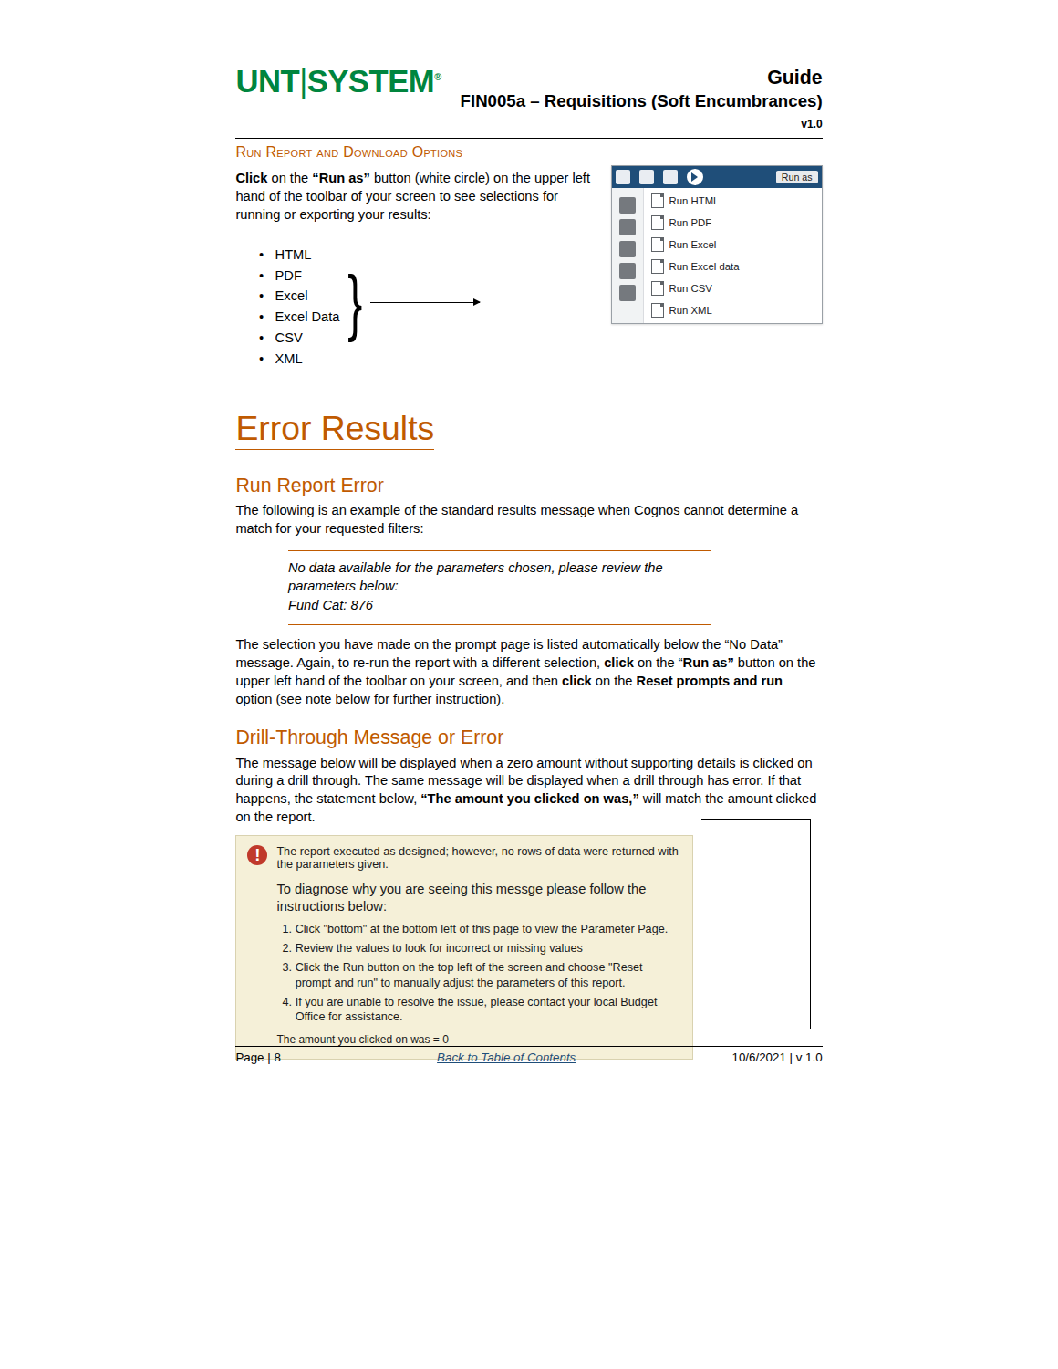UNT|SYSTEM®
Guide
FIN005a – Requisitions (Soft Encumbrances) v1.0
Run Report and Download Options
Click on the “Run as” button (white circle) on the upper left hand of the toolbar of your screen to see selections for running or exporting your results:
HTML
PDF
Excel
Excel Data
CSV
XML
}
Run as
Run HTML
Run PDF
Run Excel
Run Excel data
Run CSV
Run XML
Error Results
Run Report Error
The following is an example of the standard results message when Cognos cannot determine a match for your requested filters:
No data available for the parameters chosen, please review the parameters below:
Fund Cat: 876
The selection you have made on the prompt page is listed automatically below the “No Data” message. Again, to re-run the report with a different selection, click on the “Run as” button on the upper left hand of the toolbar on your screen, and then click on the Reset prompts and run option (see note below for further instruction).
Drill-Through Message or Error
The message below will be displayed when a zero amount without supporting details is clicked on during a drill through. The same message will be displayed when a drill through has error. If that happens, the statement below, “The amount you clicked on was,” will match the amount clicked on the report.
!
The report executed as designed; however, no rows of data were returned with the parameters given.
To diagnose why you are seeing this messge please follow the instructions below:
Click "bottom" at the bottom left of this page to view the Parameter Page.
Review the values to look for incorrect or missing values
Click the Run button on the top left of the screen and choose "Reset prompt and run" to manually adjust the parameters of this report.
If you are unable to resolve the issue, please contact your local Budget Office for assistance.
The amount you clicked on was = 0
Page | 8
Back to Table of Contents
10/6/2021 | v 1.0